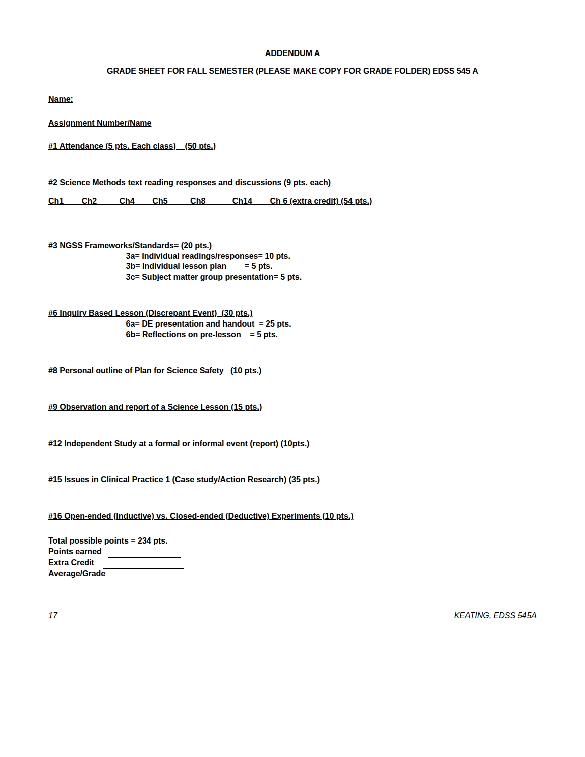ADDENDUM A
GRADE SHEET FOR FALL SEMESTER (PLEASE MAKE COPY FOR GRADE FOLDER) EDSS 545 A
Name:
Assignment Number/Name
#1 Attendance (5 pts. Each class) (50 pts.)
#2 Science Methods text reading responses and discussions (9 pts. each)
Ch1____Ch2_____Ch4____Ch5_____Ch8______Ch14____Ch 6 (extra credit) (54 pts.)
#3 NGSS Frameworks/Standards= (20 pts.)
3a= Individual readings/responses= 10 pts.
3b= Individual lesson plan = 5 pts.
3c= Subject matter group presentation= 5 pts.
#6 Inquiry Based Lesson (Discrepant Event) (30 pts.)
6a= DE presentation and handout = 25 pts.
6b= Reflections on pre-lesson = 5 pts.
#8 Personal outline of Plan for Science Safety (10 pts.)
#9 Observation and report of a Science Lesson (15 pts.)
#12 Independent Study at a formal or informal event (report) (10pts.)
#15 Issues in Clinical Practice 1 (Case study/Action Research) (35 pts.)
#16 Open-ended (Inductive) vs. Closed-ended (Deductive) Experiments (10 pts.)
Total possible points = 234 pts.
Points earned
Extra Credit
Average/Grade
17 KEATING, EDSS 545A